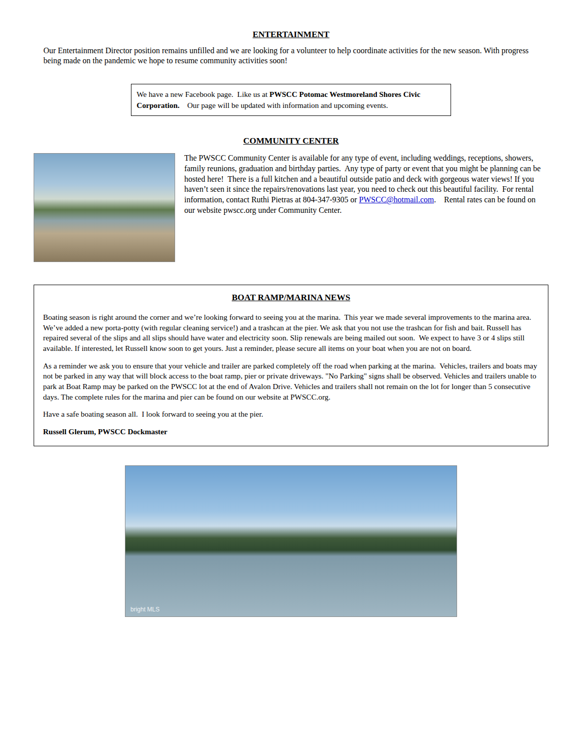ENTERTAINMENT
Our Entertainment Director position remains unfilled and we are looking for a volunteer to help coordinate activities for the new season. With progress being made on the pandemic we hope to resume community activities soon!
We have a new Facebook page. Like us at PWSCC Potomac Westmoreland Shores Civic Corporation. Our page will be updated with information and upcoming events.
COMMUNITY CENTER
The PWSCC Community Center is available for any type of event, including weddings, receptions, showers, family reunions, graduation and birthday parties. Any type of party or event that you might be planning can be hosted here! There is a full kitchen and a beautiful outside patio and deck with gorgeous water views! If you haven’t seen it since the repairs/renovations last year, you need to check out this beautiful facility. For rental information, contact Ruthi Pietras at 804-347-9305 or PWSCC@hotmail.com. Rental rates can be found on our website pwscc.org under Community Center.
BOAT RAMP/MARINA NEWS
Boating season is right around the corner and we’re looking forward to seeing you at the marina. This year we made several improvements to the marina area. We’ve added a new porta-potty (with regular cleaning service!) and a trashcan at the pier. We ask that you not use the trashcan for fish and bait. Russell has repaired several of the slips and all slips should have water and electricity soon. Slip renewals are being mailed out soon. We expect to have 3 or 4 slips still available. If interested, let Russell know soon to get yours. Just a reminder, please secure all items on your boat when you are not on board.
As a reminder we ask you to ensure that your vehicle and trailer are parked completely off the road when parking at the marina. Vehicles, trailers and boats may not be parked in any way that will block access to the boat ramp, pier or private driveways. "No Parking" signs shall be observed. Vehicles and trailers unable to park at Boat Ramp may be parked on the PWSCC lot at the end of Avalon Drive. Vehicles and trailers shall not remain on the lot for longer than 5 consecutive days. The complete rules for the marina and pier can be found on our website at PWSCC.org.
Have a safe boating season all. I look forward to seeing you at the pier.
Russell Glerum, PWSCC Dockmaster